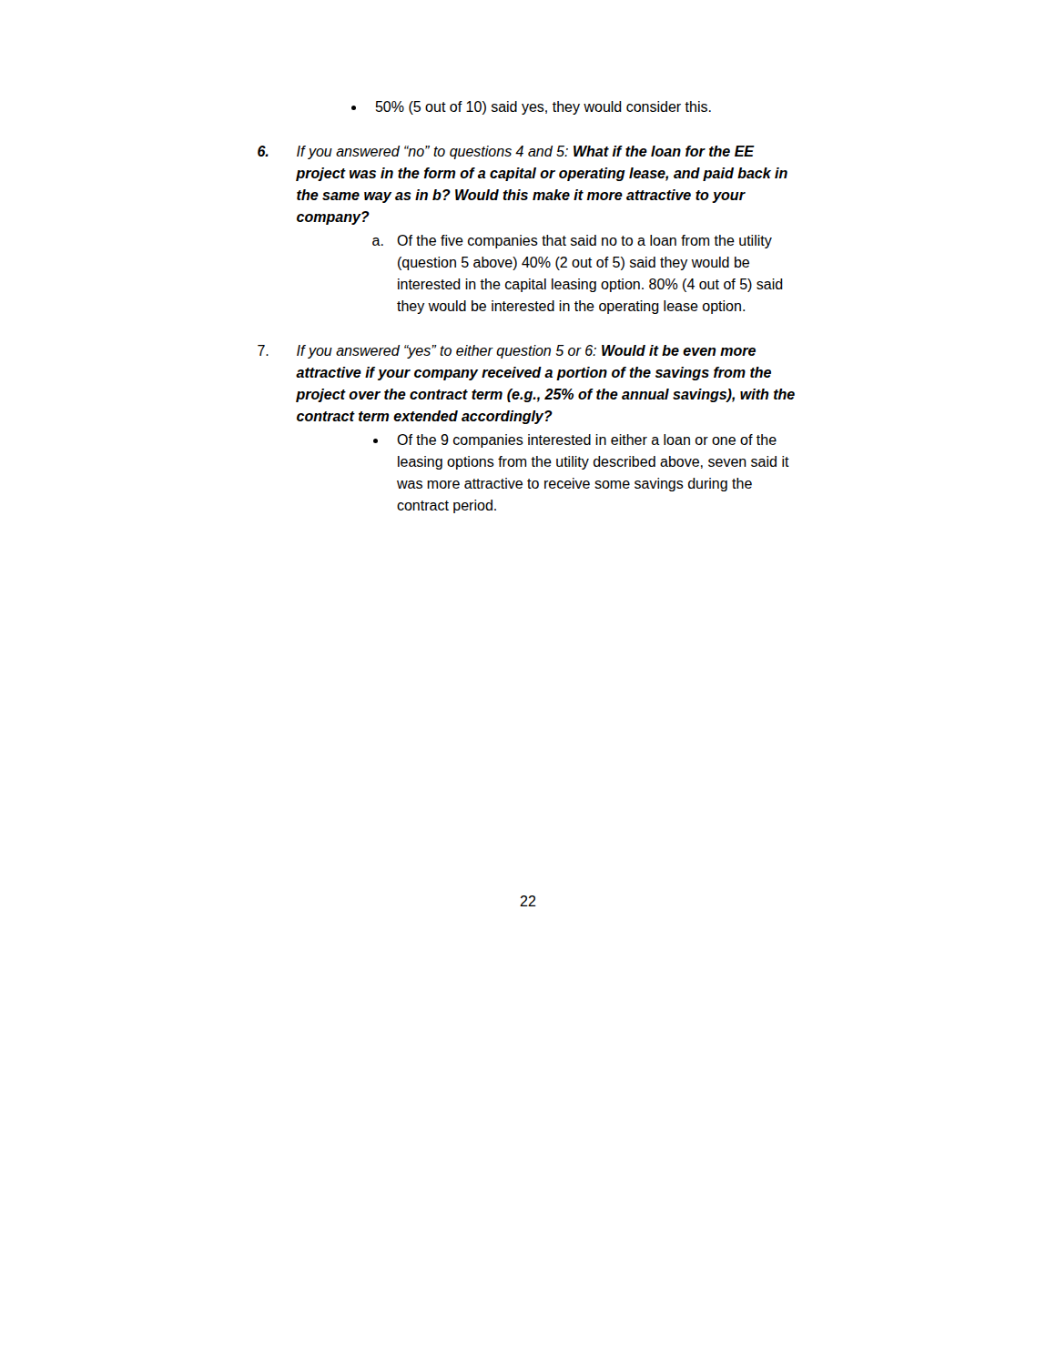50% (5 out of 10) said yes, they would consider this.
6. If you answered “no” to questions 4 and 5: What if the loan for the EE project was in the form of a capital or operating lease, and paid back in the same way as in b? Would this make it more attractive to your company?
Of the five companies that said no to a loan from the utility (question 5 above) 40% (2 out of 5) said they would be interested in the capital leasing option. 80% (4 out of 5) said they would be interested in the operating lease option.
7. If you answered “yes” to either question 5 or 6: Would it be even more attractive if your company received a portion of the savings from the project over the contract term (e.g., 25% of the annual savings), with the contract term extended accordingly?
Of the 9 companies interested in either a loan or one of the leasing options from the utility described above, seven said it was more attractive to receive some savings during the contract period.
22